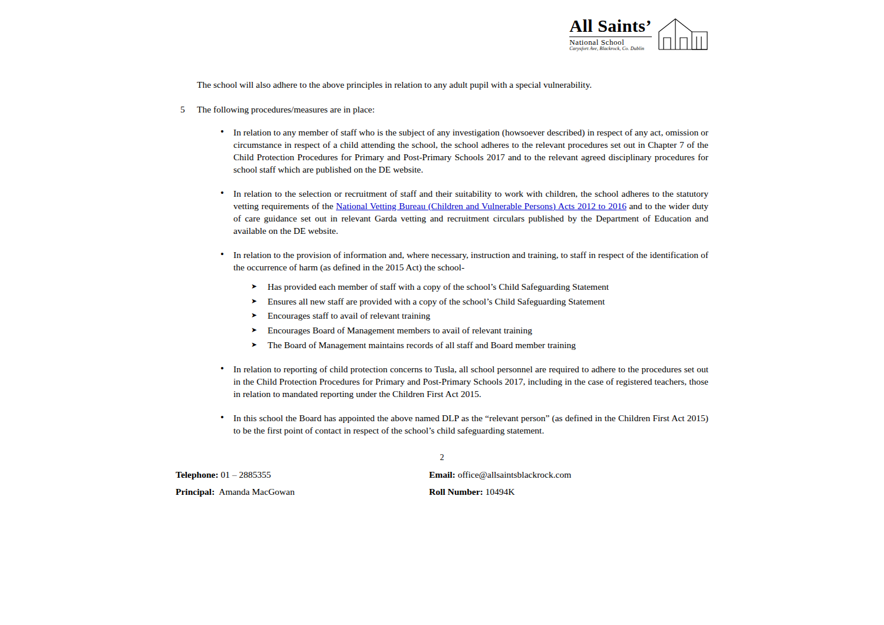All Saints’
National School
Carysfort Ave, Blackrock, Co. Dublin
The school will also adhere to the above principles in relation to any adult pupil with a special vulnerability.
The following procedures/measures are in place:
In relation to any member of staff who is the subject of any investigation (howsoever described) in respect of any act, omission or circumstance in respect of a child attending the school, the school adheres to the relevant procedures set out in Chapter 7 of the Child Protection Procedures for Primary and Post-Primary Schools 2017 and to the relevant agreed disciplinary procedures for school staff which are published on the DE website.
In relation to the selection or recruitment of staff and their suitability to work with children, the school adheres to the statutory vetting requirements of the National Vetting Bureau (Children and Vulnerable Persons) Acts 2012 to 2016 and to the wider duty of care guidance set out in relevant Garda vetting and recruitment circulars published by the Department of Education and available on the DE website.
In relation to the provision of information and, where necessary, instruction and training, to staff in respect of the identification of the occurrence of harm (as defined in the 2015 Act) the school-
Has provided each member of staff with a copy of the school’s Child Safeguarding Statement
Ensures all new staff are provided with a copy of the school’s Child Safeguarding Statement
Encourages staff to avail of relevant training
Encourages Board of Management members to avail of relevant training
The Board of Management maintains records of all staff and Board member training
In relation to reporting of child protection concerns to Tusla, all school personnel are required to adhere to the procedures set out in the Child Protection Procedures for Primary and Post-Primary Schools 2017, including in the case of registered teachers, those in relation to mandated reporting under the Children First Act 2015.
In this school the Board has appointed the above named DLP as the “relevant person” (as defined in the Children First Act 2015) to be the first point of contact in respect of the school’s child safeguarding statement.
2
Telephone: 01 – 2885355
Email: office@allsaintsblackrock.com
Principal: Amanda MacGowan
Roll Number: 10494K